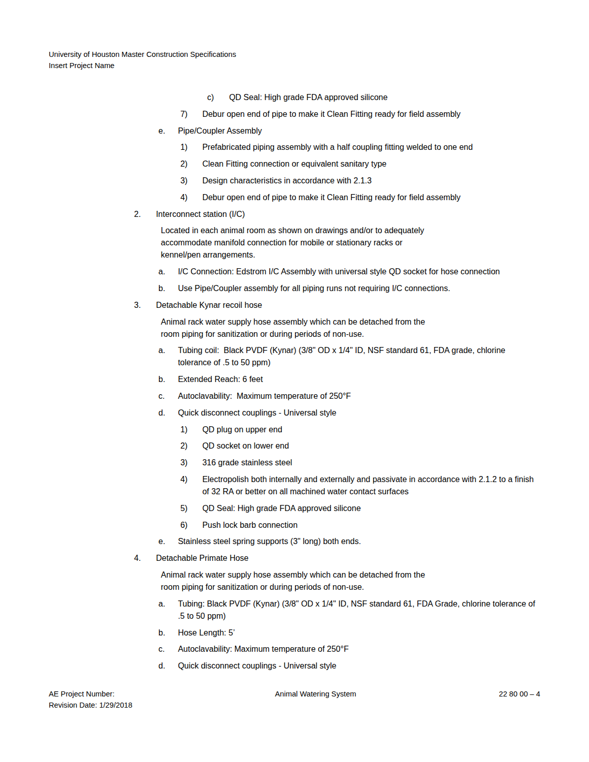University of Houston Master Construction Specifications
Insert Project Name
c) QD Seal: High grade FDA approved silicone
7) Debur open end of pipe to make it Clean Fitting ready for field assembly
e. Pipe/Coupler Assembly
1) Prefabricated piping assembly with a half coupling fitting welded to one end
2) Clean Fitting connection or equivalent sanitary type
3) Design characteristics in accordance with 2.1.3
4) Debur open end of pipe to make it Clean Fitting ready for field assembly
2. Interconnect station (I/C)
Located in each animal room as shown on drawings and/or to adequately accommodate manifold connection for mobile or stationary racks or kennel/pen arrangements.
a. I/C Connection: Edstrom I/C Assembly with universal style QD socket for hose connection
b. Use Pipe/Coupler assembly for all piping runs not requiring I/C connections.
3. Detachable Kynar recoil hose
Animal rack water supply hose assembly which can be detached from the room piping for sanitization or during periods of non-use.
a. Tubing coil: Black PVDF (Kynar) (3/8" OD x 1/4" ID, NSF standard 61, FDA grade, chlorine tolerance of .5 to 50 ppm)
b. Extended Reach: 6 feet
c. Autoclavability: Maximum temperature of 250°F
d. Quick disconnect couplings - Universal style
1) QD plug on upper end
2) QD socket on lower end
3) 316 grade stainless steel
4) Electropolish both internally and externally and passivate in accordance with 2.1.2 to a finish of 32 RA or better on all machined water contact surfaces
5) QD Seal: High grade FDA approved silicone
6) Push lock barb connection
e. Stainless steel spring supports (3" long) both ends.
4. Detachable Primate Hose
Animal rack water supply hose assembly which can be detached from the room piping for sanitization or during periods of non-use.
a. Tubing: Black PVDF (Kynar) (3/8" OD x 1/4" ID, NSF standard 61, FDA Grade, chlorine tolerance of .5 to 50 ppm)
b. Hose Length: 5’
c. Autoclavability: Maximum temperature of 250°F
d. Quick disconnect couplings - Universal style
AE Project Number:
Revision Date: 1/29/2018
Animal Watering System
22 80 00 – 4